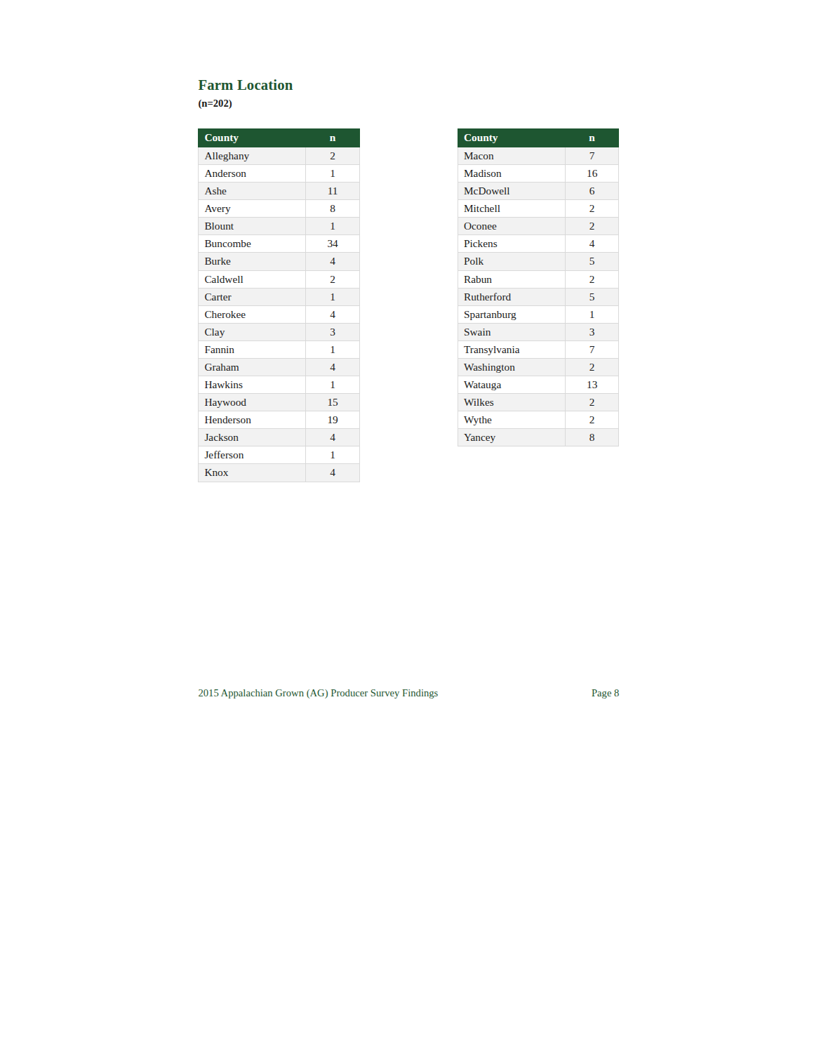Farm Location
(n=202)
| County | n |
| --- | --- |
| Alleghany | 2 |
| Anderson | 1 |
| Ashe | 11 |
| Avery | 8 |
| Blount | 1 |
| Buncombe | 34 |
| Burke | 4 |
| Caldwell | 2 |
| Carter | 1 |
| Cherokee | 4 |
| Clay | 3 |
| Fannin | 1 |
| Graham | 4 |
| Hawkins | 1 |
| Haywood | 15 |
| Henderson | 19 |
| Jackson | 4 |
| Jefferson | 1 |
| Knox | 4 |
| County | n |
| --- | --- |
| Macon | 7 |
| Madison | 16 |
| McDowell | 6 |
| Mitchell | 2 |
| Oconee | 2 |
| Pickens | 4 |
| Polk | 5 |
| Rabun | 2 |
| Rutherford | 5 |
| Spartanburg | 1 |
| Swain | 3 |
| Transylvania | 7 |
| Washington | 2 |
| Watauga | 13 |
| Wilkes | 2 |
| Wythe | 2 |
| Yancey | 8 |
2015 Appalachian Grown (AG) Producer Survey Findings Page 8